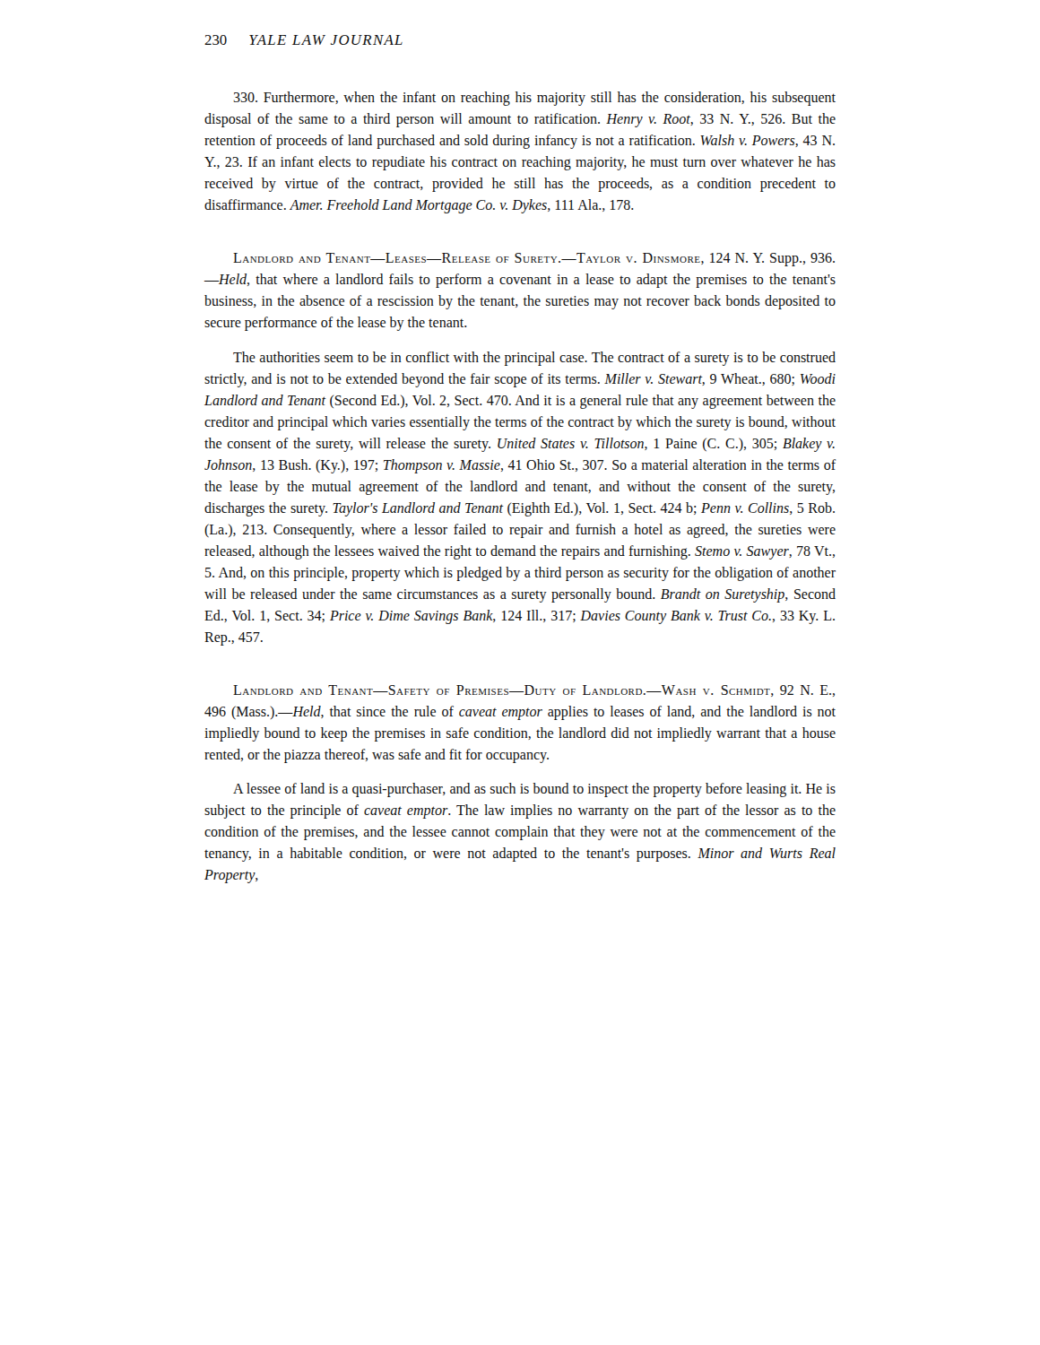230 YALE LAW JOURNAL
330. Furthermore, when the infant on reaching his majority still has the consideration, his subsequent disposal of the same to a third person will amount to ratification. Henry v. Root, 33 N. Y., 526. But the retention of proceeds of land purchased and sold during infancy is not a ratification. Walsh v. Powers, 43 N. Y., 23. If an infant elects to repudiate his contract on reaching majority, he must turn over whatever he has received by virtue of the contract, provided he still has the proceeds, as a condition precedent to disaffirmance. Amer. Freehold Land Mortgage Co. v. Dykes, 111 Ala., 178.
Landlord and Tenant—Leases—Release of Surety.—Taylor v. Dinsmore, 124 N. Y. Supp., 936.—Held, that where a landlord fails to perform a covenant in a lease to adapt the premises to the tenant's business, in the absence of a rescission by the tenant, the sureties may not recover back bonds deposited to secure performance of the lease by the tenant.
The authorities seem to be in conflict with the principal case. The contract of a surety is to be construed strictly, and is not to be extended beyond the fair scope of its terms. Miller v. Stewart, 9 Wheat., 680; Woodi Landlord and Tenant (Second Ed.), Vol. 2, Sect. 470. And it is a general rule that any agreement between the creditor and principal which varies essentially the terms of the contract by which the surety is bound, without the consent of the surety, will release the surety. United States v. Tillotson, 1 Paine (C. C.), 305; Blakey v. Johnson, 13 Bush. (Ky.), 197; Thompson v. Massie, 41 Ohio St., 307. So a material alteration in the terms of the lease by the mutual agreement of the landlord and tenant, and without the consent of the surety, discharges the surety. Taylor's Landlord and Tenant (Eighth Ed.), Vol. 1, Sect. 424 b; Penn v. Collins, 5 Rob. (La.), 213. Consequently, where a lessor failed to repair and furnish a hotel as agreed, the sureties were released, although the lessees waived the right to demand the repairs and furnishing. Stemo v. Sawyer, 78 Vt., 5. And, on this principle, property which is pledged by a third person as security for the obligation of another will be released under the same circumstances as a surety personally bound. Brandt on Suretyship, Second Ed., Vol. 1, Sect. 34; Price v. Dime Savings Bank, 124 Ill., 317; Davies County Bank v. Trust Co., 33 Ky. L. Rep., 457.
Landlord and Tenant—Safety of Premises—Duty of Landlord.—Wash v. Schmidt, 92 N. E., 496 (Mass.).—Held, that since the rule of caveat emptor applies to leases of land, and the landlord is not impliedly bound to keep the premises in safe condition, the landlord did not impliedly warrant that a house rented, or the piazza thereof, was safe and fit for occupancy.
A lessee of land is a quasi-purchaser, and as such is bound to inspect the property before leasing it. He is subject to the principle of caveat emptor. The law implies no warranty on the part of the lessor as to the condition of the premises, and the lessee cannot complain that they were not at the commencement of the tenancy, in a habitable condition, or were not adapted to the tenant's purposes. Minor and Wurts Real Property,